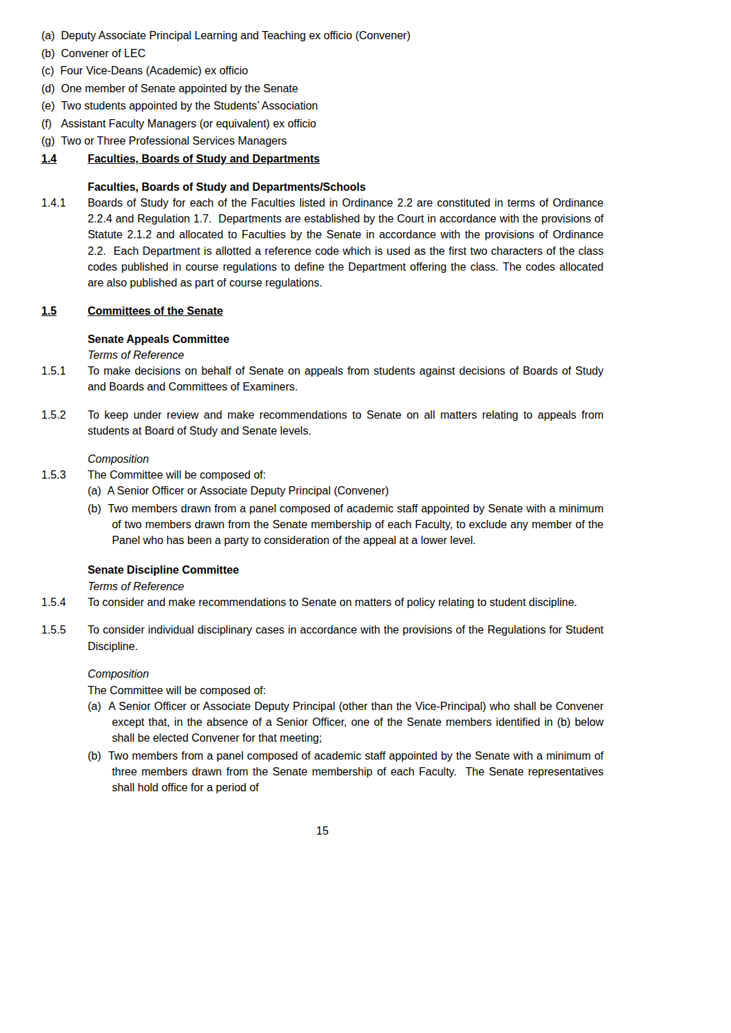(a) Deputy Associate Principal Learning and Teaching ex officio (Convener)
(b) Convener of LEC
(c) Four Vice-Deans (Academic) ex officio
(d) One member of Senate appointed by the Senate
(e) Two students appointed by the Students’ Association
(f) Assistant Faculty Managers (or equivalent) ex officio
(g) Two or Three Professional Services Managers
1.4 Faculties, Boards of Study and Departments
Faculties, Boards of Study and Departments/Schools
1.4.1 Boards of Study for each of the Faculties listed in Ordinance 2.2 are constituted in terms of Ordinance 2.2.4 and Regulation 1.7. Departments are established by the Court in accordance with the provisions of Statute 2.1.2 and allocated to Faculties by the Senate in accordance with the provisions of Ordinance 2.2. Each Department is allotted a reference code which is used as the first two characters of the class codes published in course regulations to define the Department offering the class. The codes allocated are also published as part of course regulations.
1.5 Committees of the Senate
Senate Appeals Committee
Terms of Reference
1.5.1 To make decisions on behalf of Senate on appeals from students against decisions of Boards of Study and Boards and Committees of Examiners.
1.5.2 To keep under review and make recommendations to Senate on all matters relating to appeals from students at Board of Study and Senate levels.
Composition
1.5.3 The Committee will be composed of:
(a) A Senior Officer or Associate Deputy Principal (Convener)
(b) Two members drawn from a panel composed of academic staff appointed by Senate with a minimum of two members drawn from the Senate membership of each Faculty, to exclude any member of the Panel who has been a party to consideration of the appeal at a lower level.
Senate Discipline Committee
Terms of Reference
1.5.4 To consider and make recommendations to Senate on matters of policy relating to student discipline.
1.5.5 To consider individual disciplinary cases in accordance with the provisions of the Regulations for Student Discipline.
Composition
The Committee will be composed of:
(a) A Senior Officer or Associate Deputy Principal (other than the Vice-Principal) who shall be Convener except that, in the absence of a Senior Officer, one of the Senate members identified in (b) below shall be elected Convener for that meeting;
(b) Two members from a panel composed of academic staff appointed by the Senate with a minimum of three members drawn from the Senate membership of each Faculty. The Senate representatives shall hold office for a period of
15